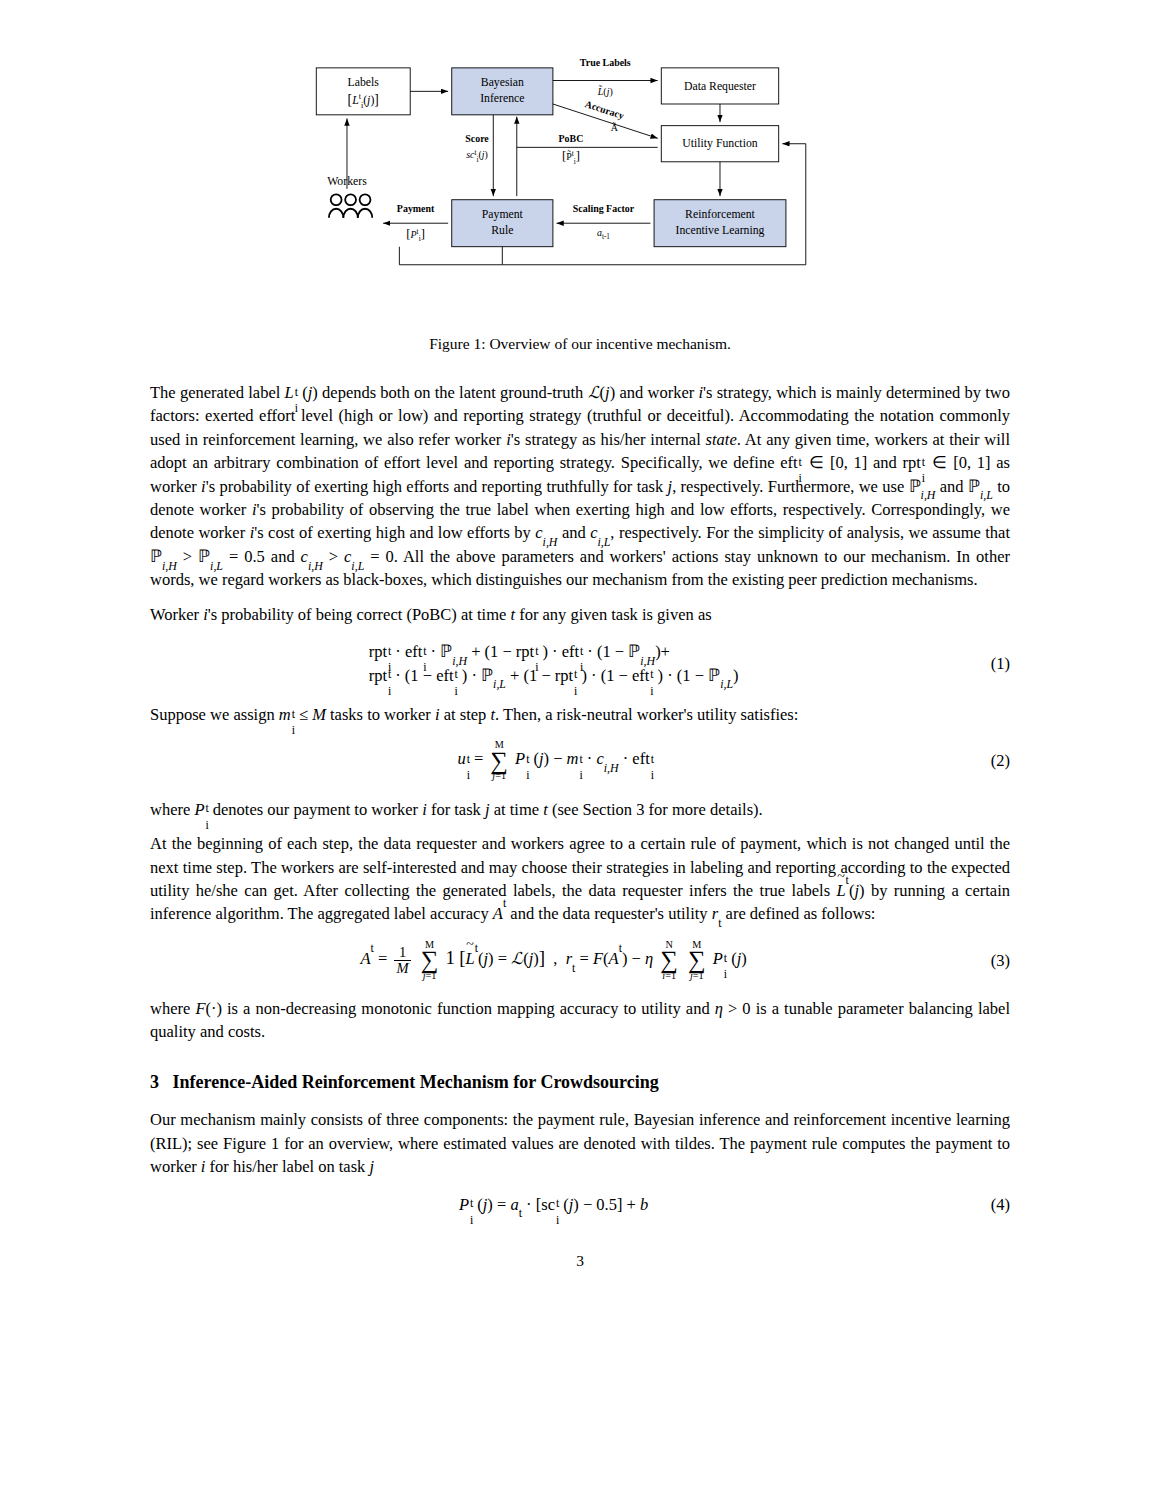Labels [Lti(j)] Bayesian Inference Data Requester Utility Function Reinforcement Incentive Learning Payment Rule Workers True Labels L̃(j) Accuracy Ã Score scti(j) PoBC [P̃ti] Scaling Factor at-1 Payment [Pti]
Figure 1: Overview of our incentive mechanism.
The generated label Lti (j) depends both on the latent ground-truth ℒ(j) and worker i's strategy, which is mainly determined by two factors: exerted effort level (high or low) and reporting strategy (truthful or deceitful). Accommodating the notation commonly used in reinforcement learning, we also refer worker i's strategy as his/her internal state. At any given time, workers at their will adopt an arbitrary combination of effort level and reporting strategy. Specifically, we define eft ti ∈ [0, 1] and rpt ti ∈ [0, 1] as worker i's probability of exerting high efforts and reporting truthfully for task j, respectively. Furthermore, we use ℙi,H and ℙi,L to denote worker i's probability of observing the true label when exerting high and low efforts, respectively. Correspondingly, we denote worker i's cost of exerting high and low efforts by ci,H and ci,L, respectively. For the simplicity of analysis, we assume that ℙi,H > ℙi,L = 0.5 and ci,H > ci,L = 0. All the above parameters and workers' actions stay unknown to our mechanism. In other words, we regard workers as black-boxes, which distinguishes our mechanism from the existing peer prediction mechanisms.
Worker i's probability of being correct (PoBC) at time t for any given task is given as
rpt ti · eft ti · ℙi,H + (1 − rpt ti ) · eft ti · (1 − ℙi,H)+
rpt ti · (1 − eft ti ) · ℙi,L + (1 − rpt ti ) · (1 − eft ti ) · (1 − ℙi,L)
(1)
Suppose we assign mti ≤ M tasks to worker i at step t. Then, a risk-neutral worker's utility satisfies:
uti = M∑j=1 Pti (j) − mti · ci,H · eft ti
(2)
where Pti denotes our payment to worker i for task j at time t (see Section 3 for more details).
At the beginning of each step, the data requester and workers agree to a certain rule of payment, which is not changed until the next time step. The workers are self-interested and may choose their strategies in labeling and reporting according to the expected utility he/she can get. After collecting the generated labels, the data requester infers the true labels ~Lt(j) by running a certain inference algorithm. The aggregated label accuracy At and the data requester's utility rt are defined as follows:
At = 1 M M∑j=1 1 [~Lt(j) = ℒ(j)] , rt = F(At) − η N∑i=1 M∑j=1 Pti (j)
(3)
where F(·) is a non-decreasing monotonic function mapping accuracy to utility and η > 0 is a tunable parameter balancing label quality and costs.
3 Inference-Aided Reinforcement Mechanism for Crowdsourcing
Our mechanism mainly consists of three components: the payment rule, Bayesian inference and reinforcement incentive learning (RIL); see Figure 1 for an overview, where estimated values are denoted with tildes. The payment rule computes the payment to worker i for his/her label on task j
Pti (j) = at · [sc ti (j) − 0.5] + b
(4)
3